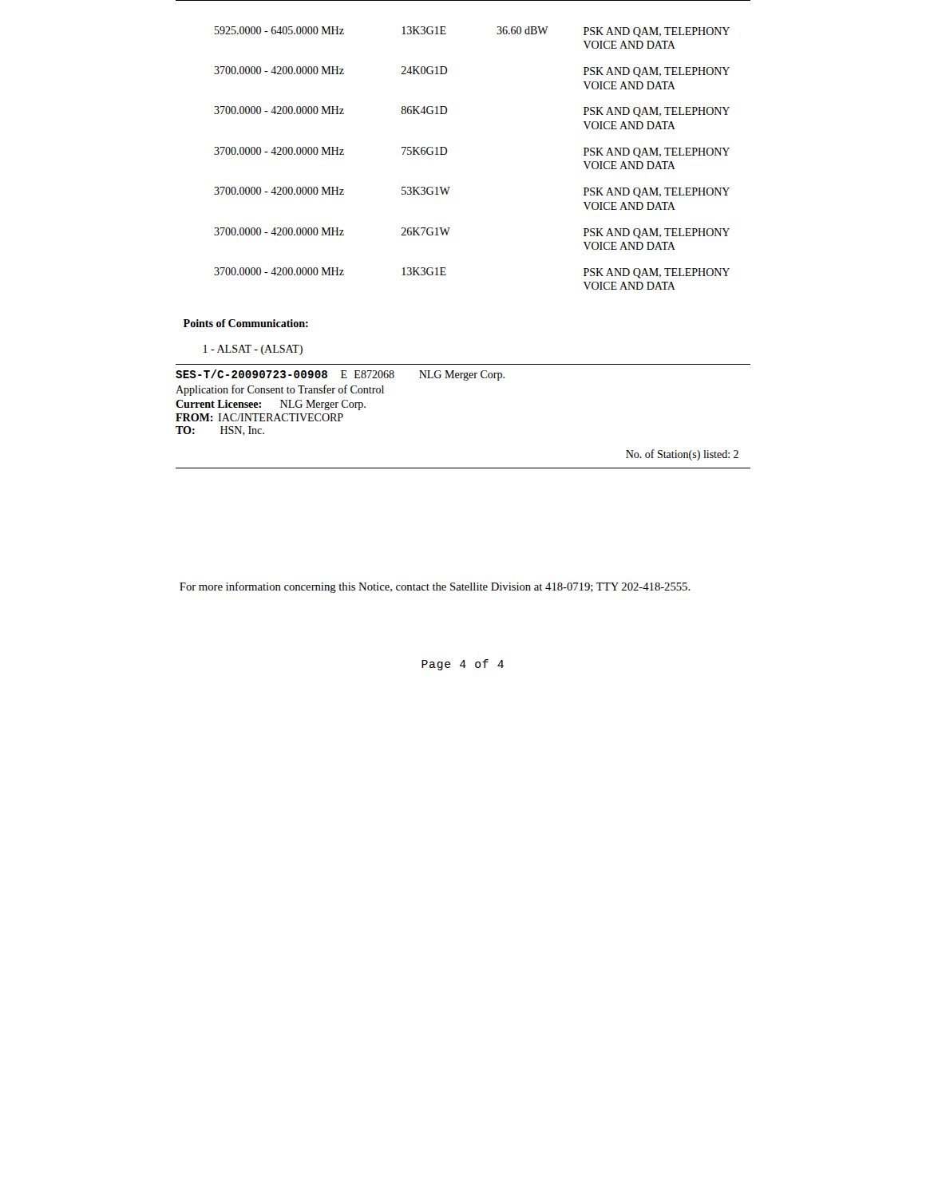| 5925.0000 - 6405.0000 MHz | 13K3G1E | 36.60 dBW | PSK AND QAM, TELEPHONY VOICE AND DATA |
| 3700.0000 - 4200.0000 MHz | 24K0G1D | | PSK AND QAM, TELEPHONY VOICE AND DATA |
| 3700.0000 - 4200.0000 MHz | 86K4G1D | | PSK AND QAM, TELEPHONY VOICE AND DATA |
| 3700.0000 - 4200.0000 MHz | 75K6G1D | | PSK AND QAM, TELEPHONY VOICE AND DATA |
| 3700.0000 - 4200.0000 MHz | 53K3G1W | | PSK AND QAM, TELEPHONY VOICE AND DATA |
| 3700.0000 - 4200.0000 MHz | 26K7G1W | | PSK AND QAM, TELEPHONY VOICE AND DATA |
| 3700.0000 - 4200.0000 MHz | 13K3G1E | | PSK AND QAM, TELEPHONY VOICE AND DATA |
Points of Communication:
1 - ALSAT - (ALSAT)
SES-T/C-20090723-00908 EE872068 NLG Merger Corp.
Application for Consent to Transfer of Control
Current Licensee: NLG Merger Corp.
FROM: IAC/INTERACTIVECORP
TO: HSN, Inc.
No. of Station(s) listed: 2
For more information concerning this Notice, contact the Satellite Division at 418-0719; TTY 202-418-2555.
Page 4 of 4